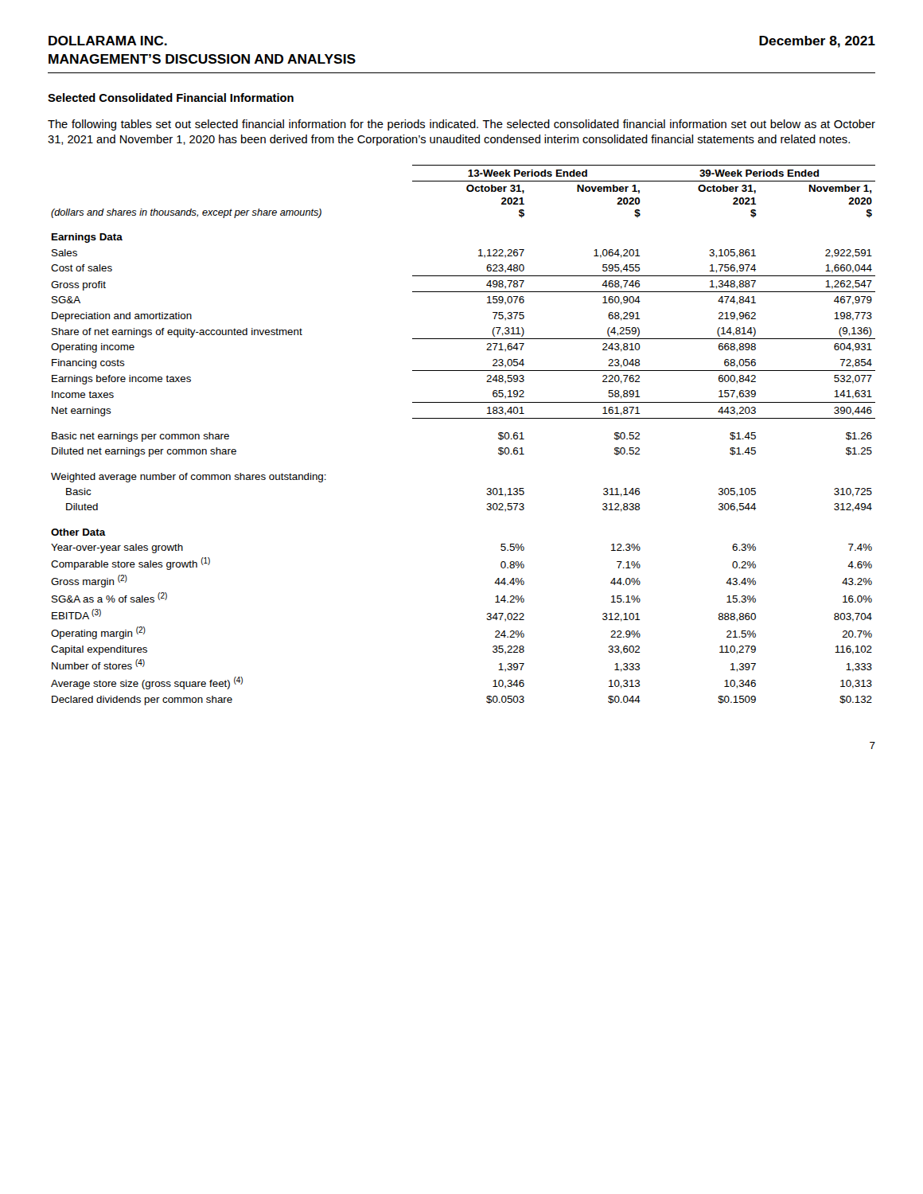DOLLARAMA INC.
MANAGEMENT’S DISCUSSION AND ANALYSIS
December 8, 2021
Selected Consolidated Financial Information
The following tables set out selected financial information for the periods indicated. The selected consolidated financial information set out below as at October 31, 2021 and November 1, 2020 has been derived from the Corporation’s unaudited condensed interim consolidated financial statements and related notes.
| | 13-Week Periods Ended | 39-Week Periods Ended |
| (dollars and shares in thousands, except per share amounts) | October 31, 2021 $ | November 1, 2020 $ | October 31, 2021 $ | November 1, 2020 $ |
| Earnings Data | |
| Sales | 1,122,267 | 1,064,201 | 3,105,861 | 2,922,591 |
| Cost of sales | 623,480 | 595,455 | 1,756,974 | 1,660,044 |
| Gross profit | 498,787 | 468,746 | 1,348,887 | 1,262,547 |
| SG&A | 159,076 | 160,904 | 474,841 | 467,979 |
| Depreciation and amortization | 75,375 | 68,291 | 219,962 | 198,773 |
| Share of net earnings of equity-accounted investment | (7,311) | (4,259) | (14,814) | (9,136) |
| Operating income | 271,647 | 243,810 | 668,898 | 604,931 |
| Financing costs | 23,054 | 23,048 | 68,056 | 72,854 |
| Earnings before income taxes | 248,593 | 220,762 | 600,842 | 532,077 |
| Income taxes | 65,192 | 58,891 | 157,639 | 141,631 |
| Net earnings | 183,401 | 161,871 | 443,203 | 390,446 |
| Basic net earnings per common share | $0.61 | $0.52 | $1.45 | $1.26 |
| Diluted net earnings per common share | $0.61 | $0.52 | $1.45 | $1.25 |
| Weighted average number of common shares outstanding: | |
| Basic | 301,135 | 311,146 | 305,105 | 310,725 |
| Diluted | 302,573 | 312,838 | 306,544 | 312,494 |
| Other Data | |
| Year-over-year sales growth | 5.5% | 12.3% | 6.3% | 7.4% |
| Comparable store sales growth (1) | 0.8% | 7.1% | 0.2% | 4.6% |
| Gross margin (2) | 44.4% | 44.0% | 43.4% | 43.2% |
| SG&A as a % of sales (2) | 14.2% | 15.1% | 15.3% | 16.0% |
| EBITDA (3) | 347,022 | 312,101 | 888,860 | 803,704 |
| Operating margin (2) | 24.2% | 22.9% | 21.5% | 20.7% |
| Capital expenditures | 35,228 | 33,602 | 110,279 | 116,102 |
| Number of stores (4) | 1,397 | 1,333 | 1,397 | 1,333 |
| Average store size (gross square feet) (4) | 10,346 | 10,313 | 10,346 | 10,313 |
| Declared dividends per common share | $0.0503 | $0.044 | $0.1509 | $0.132 |
7